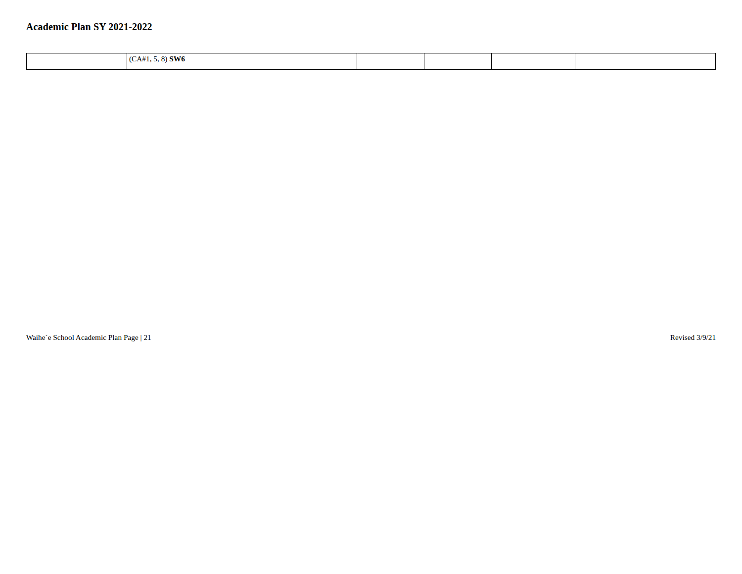Academic Plan SY 2021-2022
| | (CA#1, 5, 8) SW6 | | | | |
Waihe`e School Academic Plan Page | 21 Revised 3/9/21